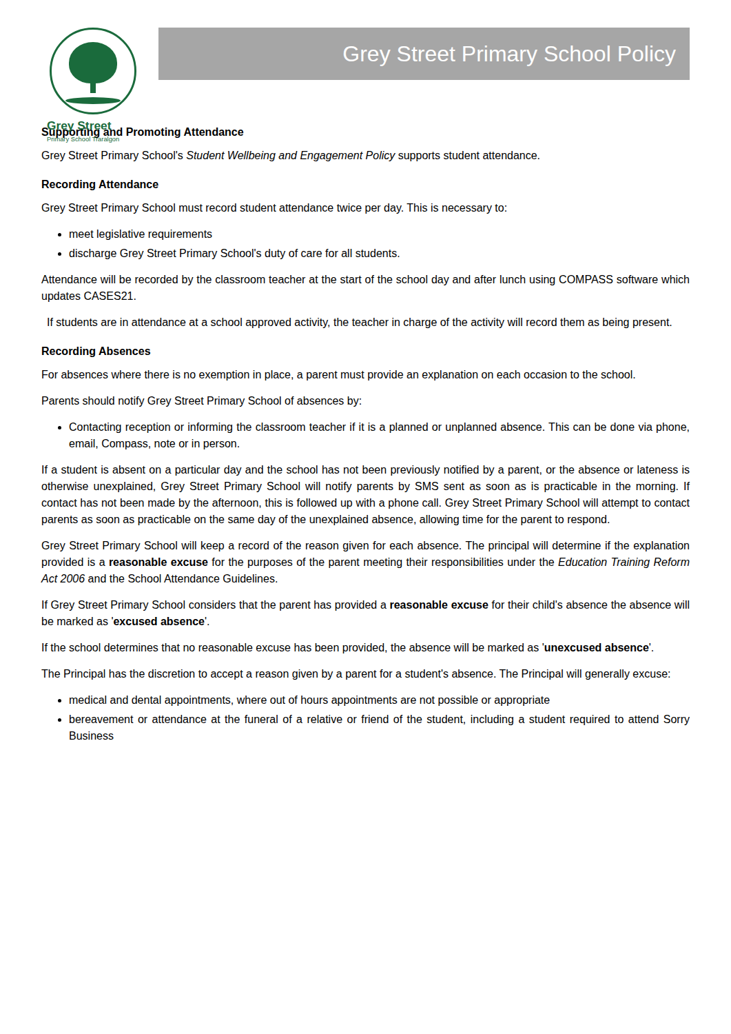Grey Street
Primary School Traralgon
Grey Street Primary School Policy
Supporting and Promoting Attendance
Grey Street Primary School's Student Wellbeing and Engagement Policy supports student attendance.
Recording Attendance
Grey Street Primary School must record student attendance twice per day. This is necessary to:
meet legislative requirements
discharge Grey Street Primary School's duty of care for all students.
Attendance will be recorded by the classroom teacher at the start of the school day and after lunch using COMPASS software which updates CASES21.
If students are in attendance at a school approved activity, the teacher in charge of the activity will record them as being present.
Recording Absences
For absences where there is no exemption in place, a parent must provide an explanation on each occasion to the school.
Parents should notify Grey Street Primary School of absences by:
Contacting reception or informing the classroom teacher if it is a planned or unplanned absence. This can be done via phone, email, Compass, note or in person.
If a student is absent on a particular day and the school has not been previously notified by a parent, or the absence or lateness is otherwise unexplained, Grey Street Primary School will notify parents by SMS sent as soon as is practicable in the morning. If contact has not been made by the afternoon, this is followed up with a phone call. Grey Street Primary School will attempt to contact parents as soon as practicable on the same day of the unexplained absence, allowing time for the parent to respond.
Grey Street Primary School will keep a record of the reason given for each absence. The principal will determine if the explanation provided is a reasonable excuse for the purposes of the parent meeting their responsibilities under the Education Training Reform Act 2006 and the School Attendance Guidelines.
If Grey Street Primary School considers that the parent has provided a reasonable excuse for their child's absence the absence will be marked as 'excused absence'.
If the school determines that no reasonable excuse has been provided, the absence will be marked as 'unexcused absence'.
The Principal has the discretion to accept a reason given by a parent for a student's absence. The Principal will generally excuse:
medical and dental appointments, where out of hours appointments are not possible or appropriate
bereavement or attendance at the funeral of a relative or friend of the student, including a student required to attend Sorry Business